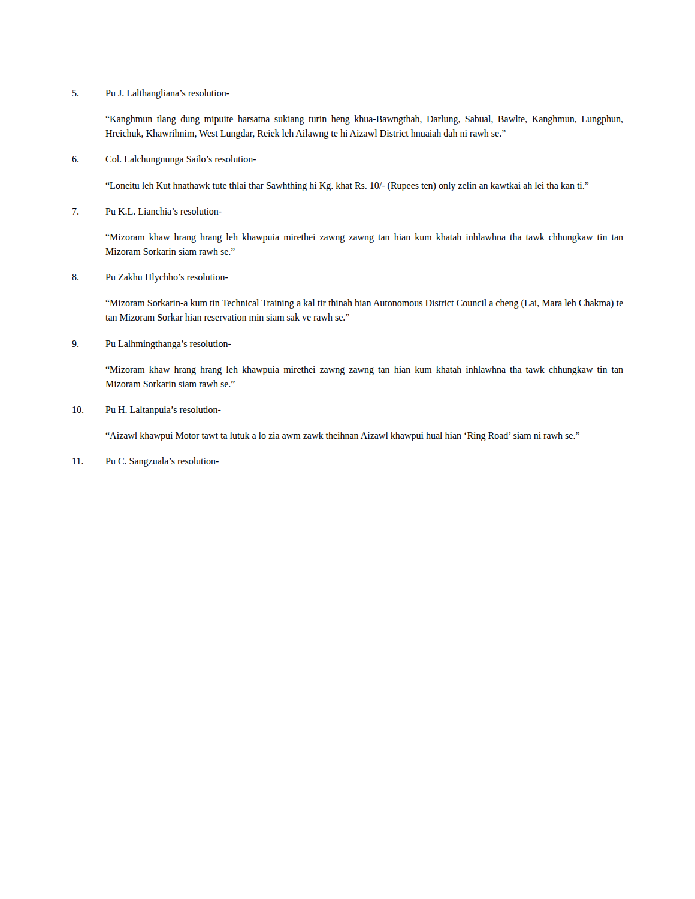5. Pu J. Lalthangliana’s resolution-
“Kanghmun tlang dung mipuite harsatna sukiang turin heng khua-Bawngthah, Darlung, Sabual, Bawlte, Kanghmun, Lungphun, Hreichuk, Khawrihnim, West Lungdar, Reiek leh Ailawng te hi Aizawl District hnuaiah dah ni rawh se.”
6. Col. Lalchungnunga Sailo’s resolution-
“Loneitu leh Kut hnathawk tute thlai thar Sawhthing hi Kg. khat Rs. 10/- (Rupees ten) only zelin an kawtkai ah lei tha kan ti.”
7. Pu K.L. Lianchia’s resolution-
“Mizoram khaw hrang hrang leh khawpuia mirethei zawng zawng tan hian kum khatah inhlawhna tha tawk chhungkaw tin tan Mizoram Sorkarin siam rawh se.”
8. Pu Zakhu Hlychho’s resolution-
“Mizoram Sorkarin-a kum tin Technical Training a kal tir thinah hian Autonomous District Council a cheng (Lai, Mara leh Chakma) te tan Mizoram Sorkar hian reservation min siam sak ve rawh se.”
9. Pu Lalhmingthanga’s resolution-
“Mizoram khaw hrang hrang leh khawpuia mirethei zawng zawng tan hian kum khatah inhlawhna tha tawk chhungkaw tin tan Mizoram Sorkarin siam rawh se.”
10. Pu H. Laltanpuia’s resolution-
“Aizawl khawpui Motor tawt ta lutuk a lo zia awm zawk theihnan Aizawl khawpui hual hian ‘Ring Road’ siam ni rawh se.”
11. Pu C. Sangzuala’s resolution-